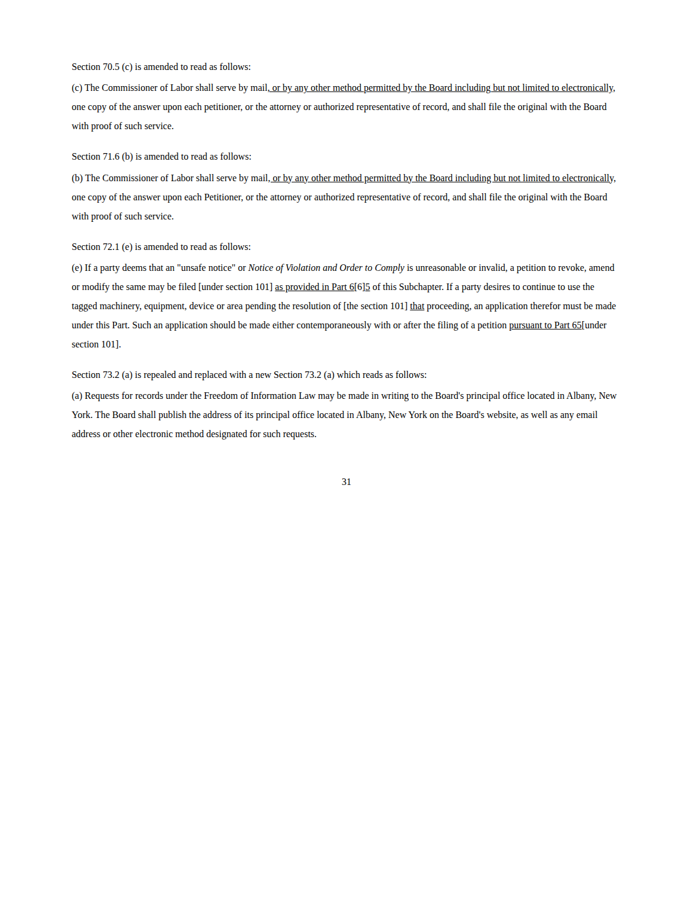Section 70.5 (c) is amended to read as follows:
(c) The Commissioner of Labor shall serve by mail, or by any other method permitted by the Board including but not limited to electronically, one copy of the answer upon each petitioner, or the attorney or authorized representative of record, and shall file the original with the Board with proof of such service.
Section 71.6 (b) is amended to read as follows:
(b) The Commissioner of Labor shall serve by mail, or by any other method permitted by the Board including but not limited to electronically, one copy of the answer upon each Petitioner, or the attorney or authorized representative of record, and shall file the original with the Board with proof of such service.
Section 72.1 (e) is amended to read as follows:
(e) If a party deems that an "unsafe notice" or Notice of Violation and Order to Comply is unreasonable or invalid, a petition to revoke, amend or modify the same may be filed [under section 101] as provided in Part 6[6]5 of this Subchapter. If a party desires to continue to use the tagged machinery, equipment, device or area pending the resolution of [the section 101] that proceeding, an application therefor must be made under this Part. Such an application should be made either contemporaneously with or after the filing of a petition pursuant to Part 65[under section 101].
Section 73.2 (a) is repealed and replaced with a new Section 73.2 (a) which reads as follows:
(a) Requests for records under the Freedom of Information Law may be made in writing to the Board's principal office located in Albany, New York. The Board shall publish the address of its principal office located in Albany, New York on the Board's website, as well as any email address or other electronic method designated for such requests.
31